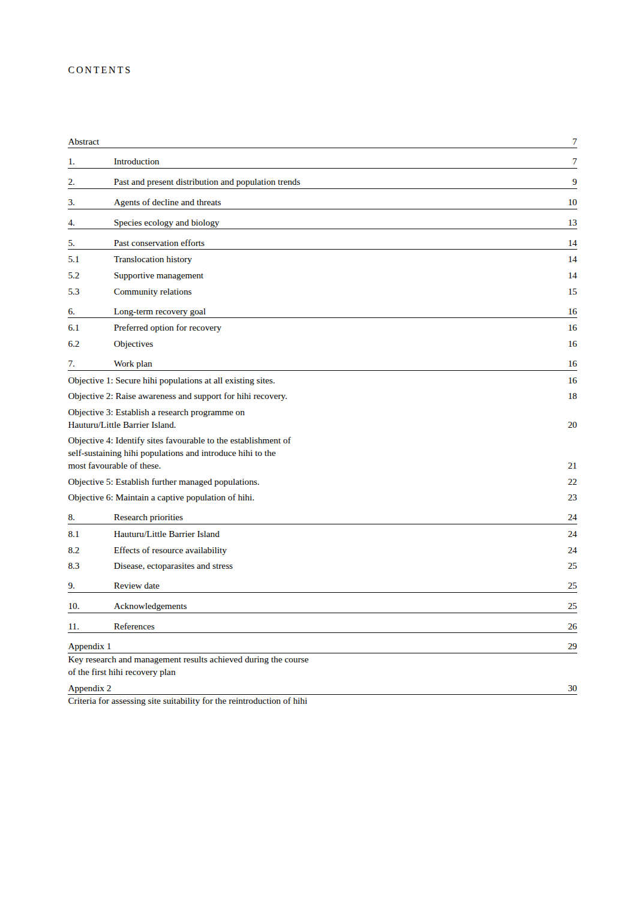Contents
| Abstract | 7 |
| 1. | Introduction | 7 |
| 2. | Past and present distribution and population trends | 9 |
| 3. | Agents of decline and threats | 10 |
| 4. | Species ecology and biology | 13 |
| 5. | Past conservation efforts | 14 |
| 5.1 | Translocation history | 14 |
| 5.2 | Supportive management | 14 |
| 5.3 | Community relations | 15 |
| 6. | Long-term recovery goal | 16 |
| 6.1 | Preferred option for recovery | 16 |
| 6.2 | Objectives | 16 |
| 7. | Work plan | 16 |
| Objective 1: Secure hihi populations at all existing sites. | 16 |
| Objective 2: Raise awareness and support for hihi recovery. | 18 |
| Objective 3: Establish a research programme on | |
| Hauturu/Little Barrier Island. | 20 |
| Objective 4: Identify sites favourable to the establishment of | |
| self-sustaining hihi populations and introduce hihi to the | |
| most favourable of these. | 21 |
| Objective 5: Establish further managed populations. | 22 |
| Objective 6: Maintain a captive population of hihi. | 23 |
| 8. | Research priorities | 24 |
| 8.1 | Hauturu/Little Barrier Island | 24 |
| 8.2 | Effects of resource availability | 24 |
| 8.3 | Disease, ectoparasites and stress | 25 |
| 9. | Review date | 25 |
| 10. | Acknowledgements | 25 |
| 11. | References | 26 |
| Appendix 1 | 29 |
| Key research and management results achieved during the course of the first hihi recovery plan |
| Appendix 2 | 30 |
| Criteria for assessing site suitability for the reintroduction of hihi |